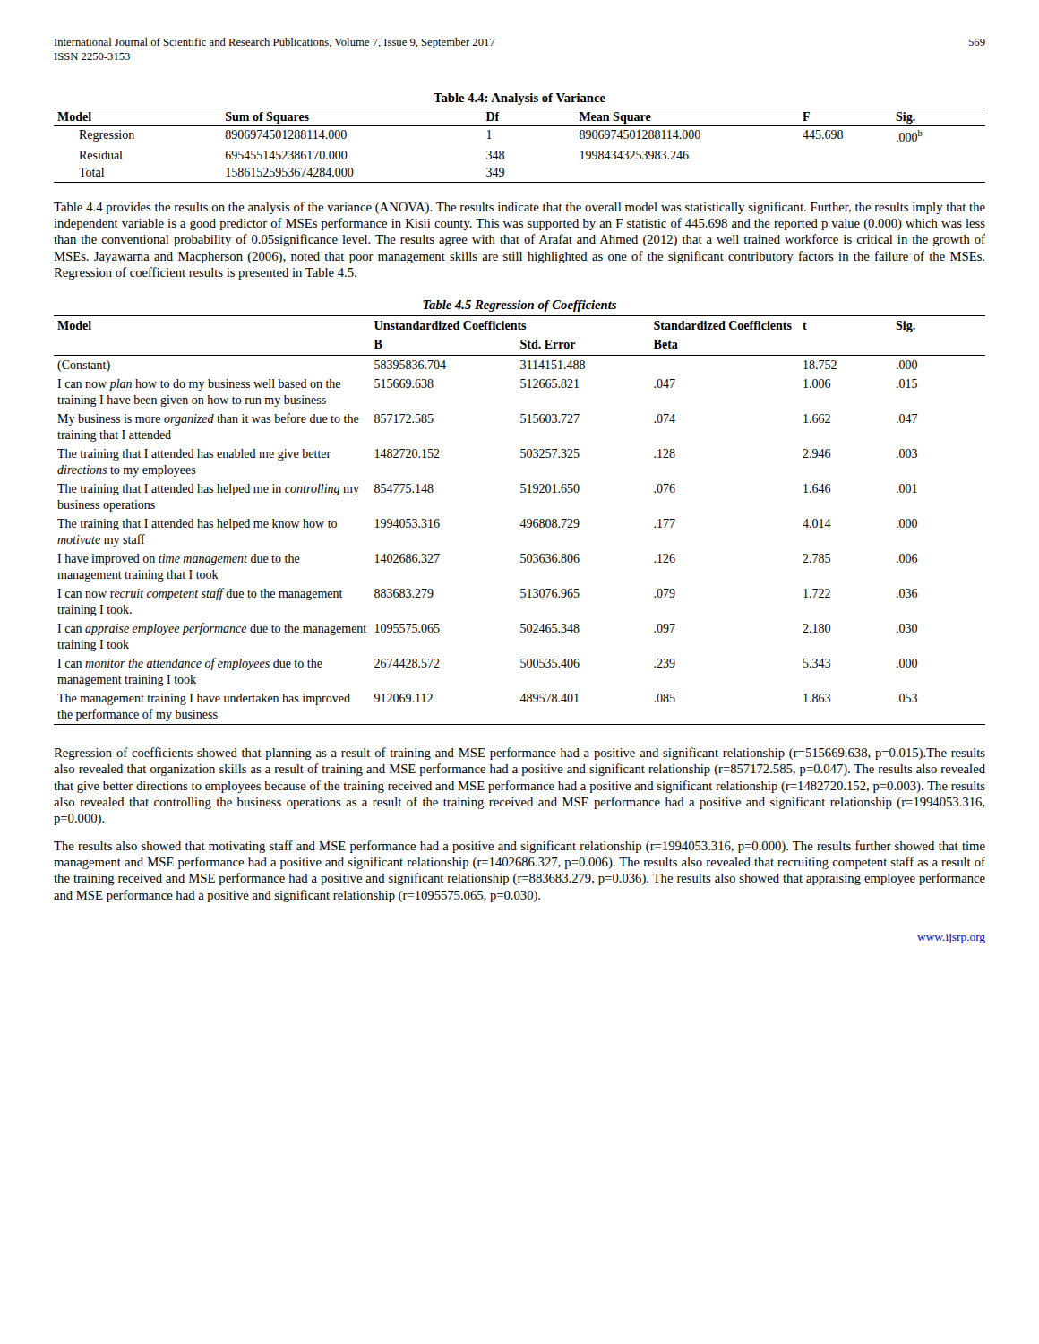International Journal of Scientific and Research Publications, Volume 7, Issue 9, September 2017
ISSN 2250-3153
569
Table 4.4: Analysis of Variance
| Model | Sum of Squares | Df | Mean Square | F | Sig. |
| --- | --- | --- | --- | --- | --- |
| Regression | 8906974501288114.000 | 1 | 8906974501288114.000 | 445.698 | .000 b |
| Residual | 6954551452386170.000 | 348 | 19984343253983.246 | | |
| Total | 15861525953674284.000 | 349 | | | |
Table 4.4 provides the results on the analysis of the variance (ANOVA). The results indicate that the overall model was statistically significant. Further, the results imply that the independent variable is a good predictor of MSEs performance in Kisii county. This was supported by an F statistic of 445.698 and the reported p value (0.000) which was less than the conventional probability of 0.05significance level. The results agree with that of Arafat and Ahmed (2012) that a well trained workforce is critical in the growth of MSEs. Jayawarna and Macpherson (2006), noted that poor management skills are still highlighted as one of the significant contributory factors in the failure of the MSEs. Regression of coefficient results is presented in Table 4.5.
Table 4.5 Regression of Coefficients
| Model | Unstandardized Coefficients | Standardized Coefficients | t | Sig. |
| --- | --- | --- | --- | --- |
| | B | Std. Error | Beta | | |
| (Constant) | 58395836.704 | 3114151.488 | | 18.752 | .000 |
| I can now plan how to do my business well based on the training I have been given on how to run my business | 515669.638 | 512665.821 | .047 | 1.006 | .015 |
| My business is more organized than it was before due to the training that I attended | 857172.585 | 515603.727 | .074 | 1.662 | .047 |
| The training that I attended has enabled me give better directions to my employees | 1482720.152 | 503257.325 | .128 | 2.946 | .003 |
| The training that I attended has helped me in controlling my business operations | 854775.148 | 519201.650 | .076 | 1.646 | .001 |
| The training that I attended has helped me know how to motivate my staff | 1994053.316 | 496808.729 | .177 | 4.014 | .000 |
| I have improved on time management due to the management training that I took | 1402686.327 | 503636.806 | .126 | 2.785 | .006 |
| I can now r ecruit competent staff due to the management training I took. | 883683.279 | 513076.965 | .079 | 1.722 | .036 |
| I can appraise employee performance due to the management training I took | 1095575.065 | 502465.348 | .097 | 2.180 | .030 |
| I can monitor the attendance of employees due to the management training I took | 2674428.572 | 500535.406 | .239 | 5.343 | .000 |
| The management training I have undertaken has improved the performance of my business | 912069.112 | 489578.401 | .085 | 1.863 | .053 |
Regression of coefficients showed that planning as a result of training and MSE performance had a positive and significant relationship (r=515669.638, p=0.015).The results also revealed that organization skills as a result of training and MSE performance had a positive and significant relationship (r=857172.585, p=0.047). The results also revealed that give better directions to employees because of the training received and MSE performance had a positive and significant relationship (r=1482720.152, p=0.003). The results also revealed that controlling the business operations as a result of the training received and MSE performance had a positive and significant relationship (r=1994053.316, p=0.000).
The results also showed that motivating staff and MSE performance had a positive and significant relationship (r=1994053.316, p=0.000). The results further showed that time management and MSE performance had a positive and significant relationship (r=1402686.327, p=0.006). The results also revealed that recruiting competent staff as a result of the training received and MSE performance had a positive and significant relationship (r=883683.279, p=0.036). The results also showed that appraising employee performance and MSE performance had a positive and significant relationship (r=1095575.065, p=0.030).
www.ijsrp.org